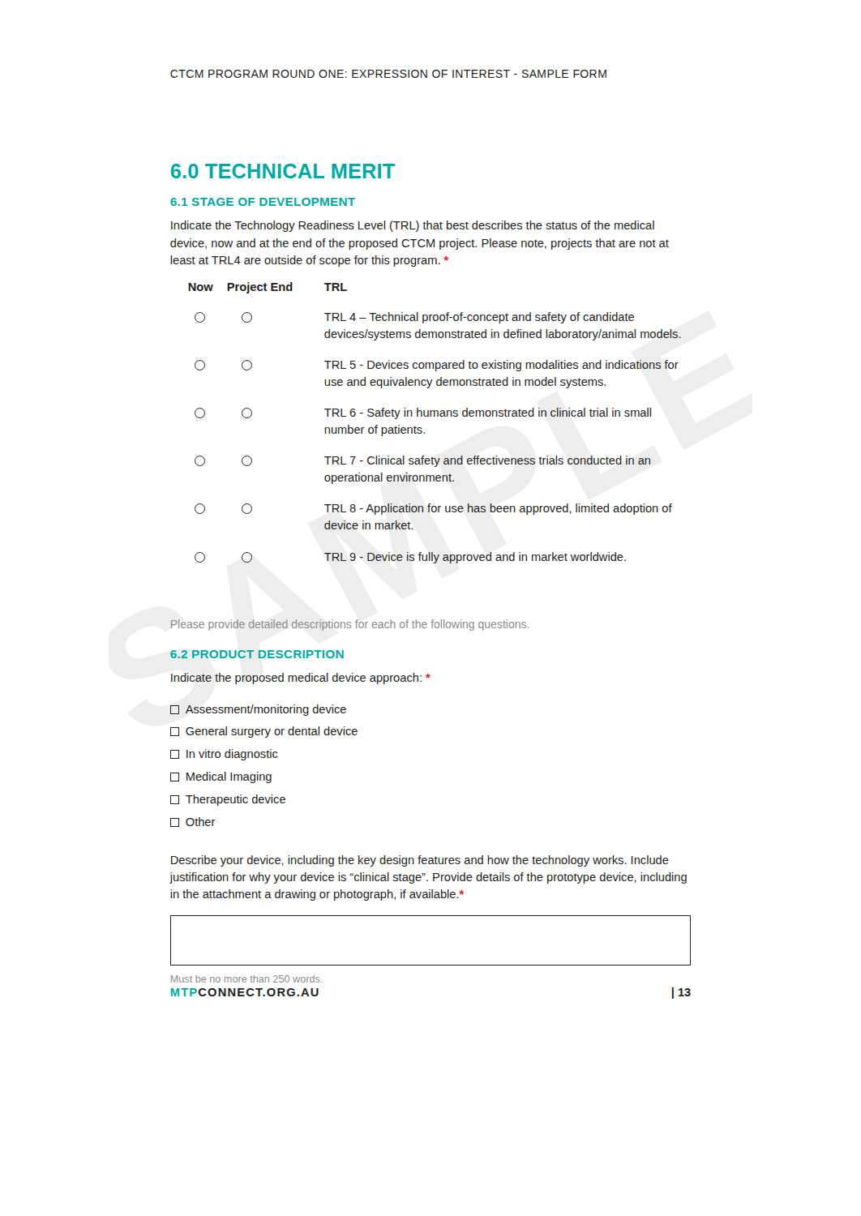SAMPLE
CTCM PROGRAM ROUND ONE: EXPRESSION OF INTEREST - SAMPLE FORM
6.0 TECHNICAL MERIT
6.1 STAGE OF DEVELOPMENT
Indicate the Technology Readiness Level (TRL) that best describes the status of the medical device, now and at the end of the proposed CTCM project. Please note, projects that are not at least at TRL4 are outside of scope for this program. *
| Now | Project End | TRL |
| --- | --- | --- |
| | | TRL 4 – Technical proof-of-concept and safety of candidate devices/systems demonstrated in defined laboratory/animal models. |
| | | TRL 5 - Devices compared to existing modalities and indications for use and equivalency demonstrated in model systems. |
| | | TRL 6 - Safety in humans demonstrated in clinical trial in small number of patients. |
| | | TRL 7 - Clinical safety and effectiveness trials conducted in an operational environment. |
| | | TRL 8 - Application for use has been approved, limited adoption of device in market. |
| | | TRL 9 - Device is fully approved and in market worldwide. |
Please provide detailed descriptions for each of the following questions.
6.2 PRODUCT DESCRIPTION
Indicate the proposed medical device approach: *
Assessment/monitoring device
General surgery or dental device
In vitro diagnostic
Medical Imaging
Therapeutic device
Other
Describe your device, including the key design features and how the technology works. Include justification for why your device is “clinical stage”. Provide details of the prototype device, including in the attachment a drawing or photograph, if available.*
Must be no more than 250 words.
MTP CONNECT.ORG.AU
| 13